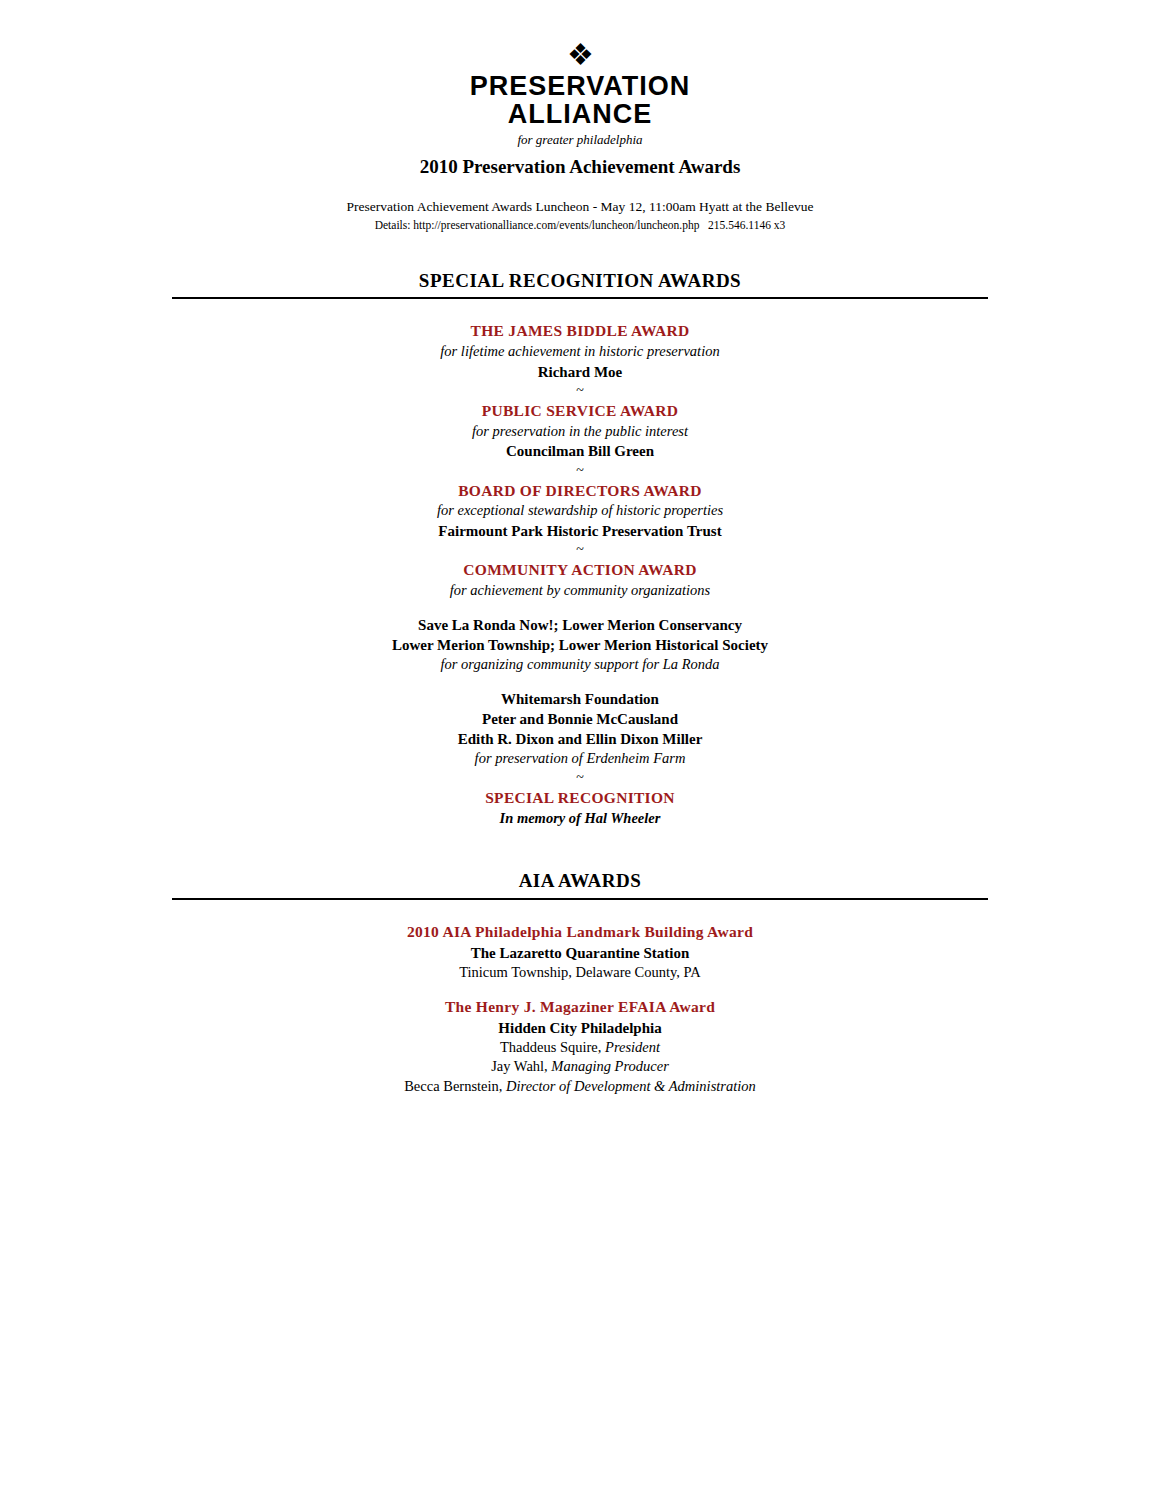❖
PRESERVATION
ALLIANCE
for greater philadelphia
2010 Preservation Achievement Awards
Preservation Achievement Awards Luncheon - May 12, 11:00am Hyatt at the Bellevue
Details: http://preservationalliance.com/events/luncheon/luncheon.php 215.546.1146 x3
SPECIAL RECOGNITION AWARDS
THE JAMES BIDDLE AWARD
for lifetime achievement in historic preservation
Richard Moe
~
PUBLIC SERVICE AWARD
for preservation in the public interest
Councilman Bill Green
~
BOARD OF DIRECTORS AWARD
for exceptional stewardship of historic properties
Fairmount Park Historic Preservation Trust
~
COMMUNITY ACTION AWARD
for achievement by community organizations
Save La Ronda Now!; Lower Merion Conservancy
Lower Merion Township; Lower Merion Historical Society
for organizing community support for La Ronda
Whitemarsh Foundation
Peter and Bonnie McCausland
Edith R. Dixon and Ellin Dixon Miller
for preservation of Erdenheim Farm
~
SPECIAL RECOGNITION
In memory of Hal Wheeler
AIA AWARDS
2010 AIA Philadelphia Landmark Building Award
The Lazaretto Quarantine Station
Tinicum Township, Delaware County, PA
The Henry J. Magaziner EFAIA Award
Hidden City Philadelphia
Thaddeus Squire, President
Jay Wahl, Managing Producer
Becca Bernstein, Director of Development & Administration